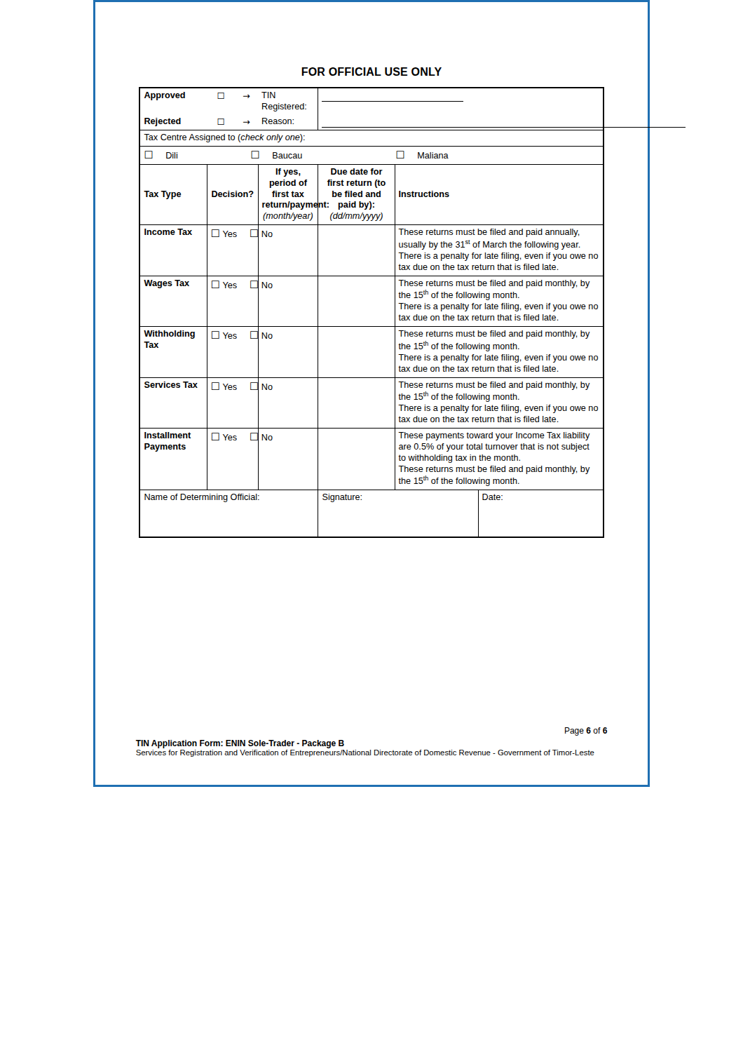FOR OFFICIAL USE ONLY
| Approved | ☐ | → | TIN Registered: | |
| Rejected | ☐ | → | Reason: | |
| Tax Centre Assigned to ( check only one ): |
| ☐ Dili | ☐ Baucau | ☐ Maliana |
| Tax Type | Decision? | If yes, period of first tax return/payment: (month/year) | Due date for first return (to be filed and paid by): (dd/mm/yyyy) | Instructions |
| Income Tax | ☐ Yes ☐ No | | | These returns must be filed and paid annually, usually by the 31 st of March the following year. There is a penalty for late filing, even if you owe no tax due on the tax return that is filed late. |
| Wages Tax | ☐ Yes ☐ No | | | These returns must be filed and paid monthly, by the 15 th of the following month. There is a penalty for late filing, even if you owe no tax due on the tax return that is filed late. |
| Withholding Tax | ☐ Yes ☐ No | | | These returns must be filed and paid monthly, by the 15 th of the following month. There is a penalty for late filing, even if you owe no tax due on the tax return that is filed late. |
| Services Tax | ☐ Yes ☐ No | | | These returns must be filed and paid monthly, by the 15 th of the following month. There is a penalty for late filing, even if you owe no tax due on the tax return that is filed late. |
| Installment Payments | ☐ Yes ☐ No | | | These payments toward your Income Tax liability are 0.5% of your total turnover that is not subject to withholding tax in the month. These returns must be filed and paid monthly, by the 15 th of the following month. |
| Name of Determining Official: | Signature: | Date: |
Page 6 of 6
TIN Application Form: ENIN Sole-Trader - Package B
Services for Registration and Verification of Entrepreneurs/National Directorate of Domestic Revenue - Government of Timor-Leste